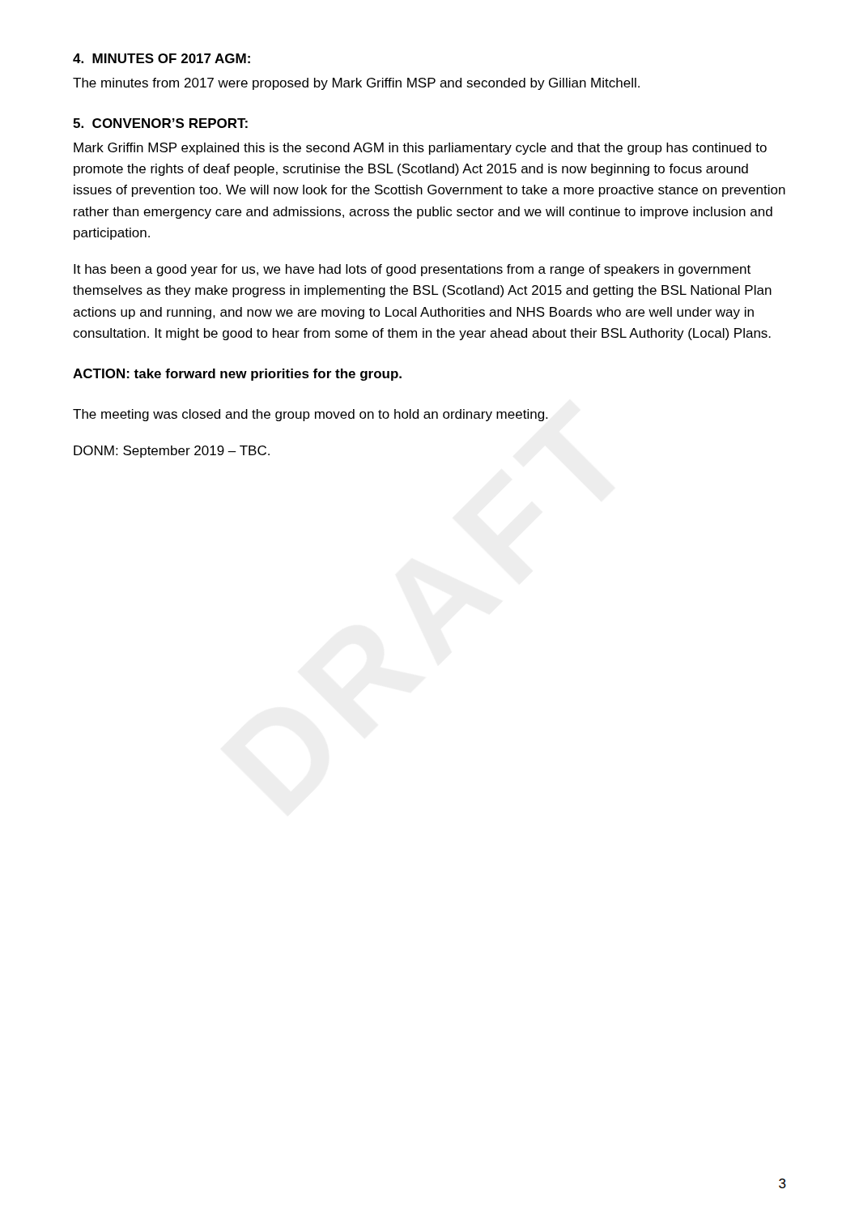DRAFT
4. MINUTES OF 2017 AGM:
The minutes from 2017 were proposed by Mark Griffin MSP and seconded by Gillian Mitchell.
5. CONVENOR’S REPORT:
Mark Griffin MSP explained this is the second AGM in this parliamentary cycle and that the group has continued to promote the rights of deaf people, scrutinise the BSL (Scotland) Act 2015 and is now beginning to focus around issues of prevention too. We will now look for the Scottish Government to take a more proactive stance on prevention rather than emergency care and admissions, across the public sector and we will continue to improve inclusion and participation.
It has been a good year for us, we have had lots of good presentations from a range of speakers in government themselves as they make progress in implementing the BSL (Scotland) Act 2015 and getting the BSL National Plan actions up and running, and now we are moving to Local Authorities and NHS Boards who are well under way in consultation. It might be good to hear from some of them in the year ahead about their BSL Authority (Local) Plans.
ACTION: take forward new priorities for the group.
The meeting was closed and the group moved on to hold an ordinary meeting.
DONM: September 2019 – TBC.
3